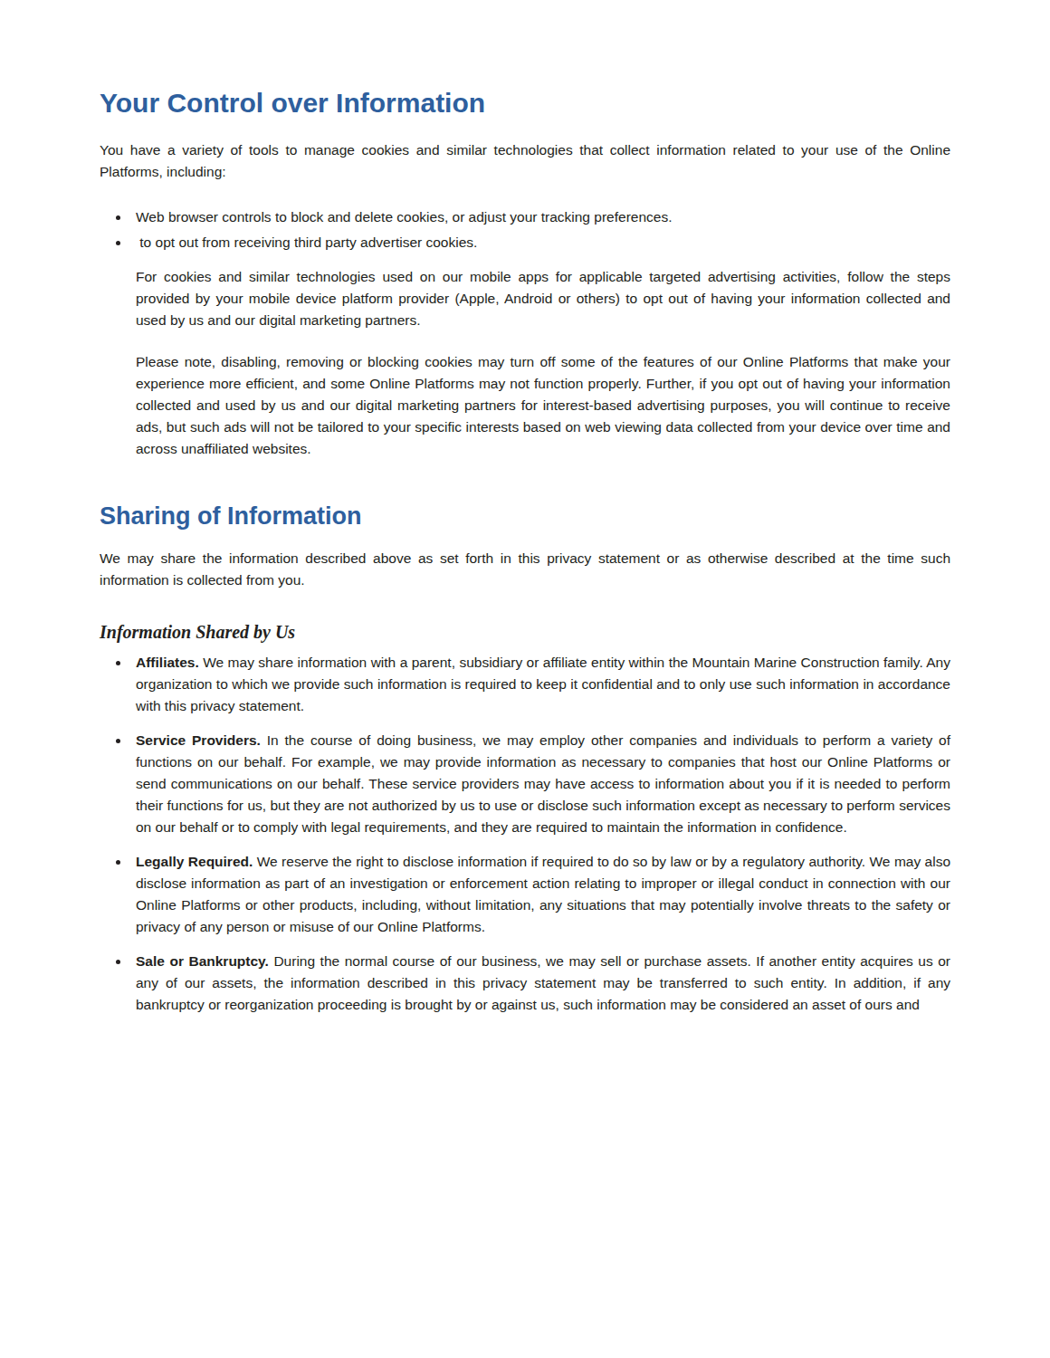Your Control over Information
You have a variety of tools to manage cookies and similar technologies that collect information related to your use of the Online Platforms, including:
Web browser controls to block and delete cookies, or adjust your tracking preferences.
to opt out from receiving third party advertiser cookies.
For cookies and similar technologies used on our mobile apps for applicable targeted advertising activities, follow the steps provided by your mobile device platform provider (Apple, Android or others) to opt out of having your information collected and used by us and our digital marketing partners.
Please note, disabling, removing or blocking cookies may turn off some of the features of our Online Platforms that make your experience more efficient, and some Online Platforms may not function properly. Further, if you opt out of having your information collected and used by us and our digital marketing partners for interest-based advertising purposes, you will continue to receive ads, but such ads will not be tailored to your specific interests based on web viewing data collected from your device over time and across unaffiliated websites.
Sharing of Information
We may share the information described above as set forth in this privacy statement or as otherwise described at the time such information is collected from you.
Information Shared by Us
Affiliates. We may share information with a parent, subsidiary or affiliate entity within the Mountain Marine Construction family. Any organization to which we provide such information is required to keep it confidential and to only use such information in accordance with this privacy statement.
Service Providers. In the course of doing business, we may employ other companies and individuals to perform a variety of functions on our behalf. For example, we may provide information as necessary to companies that host our Online Platforms or send communications on our behalf. These service providers may have access to information about you if it is needed to perform their functions for us, but they are not authorized by us to use or disclose such information except as necessary to perform services on our behalf or to comply with legal requirements, and they are required to maintain the information in confidence.
Legally Required. We reserve the right to disclose information if required to do so by law or by a regulatory authority. We may also disclose information as part of an investigation or enforcement action relating to improper or illegal conduct in connection with our Online Platforms or other products, including, without limitation, any situations that may potentially involve threats to the safety or privacy of any person or misuse of our Online Platforms.
Sale or Bankruptcy. During the normal course of our business, we may sell or purchase assets. If another entity acquires us or any of our assets, the information described in this privacy statement may be transferred to such entity. In addition, if any bankruptcy or reorganization proceeding is brought by or against us, such information may be considered an asset of ours and